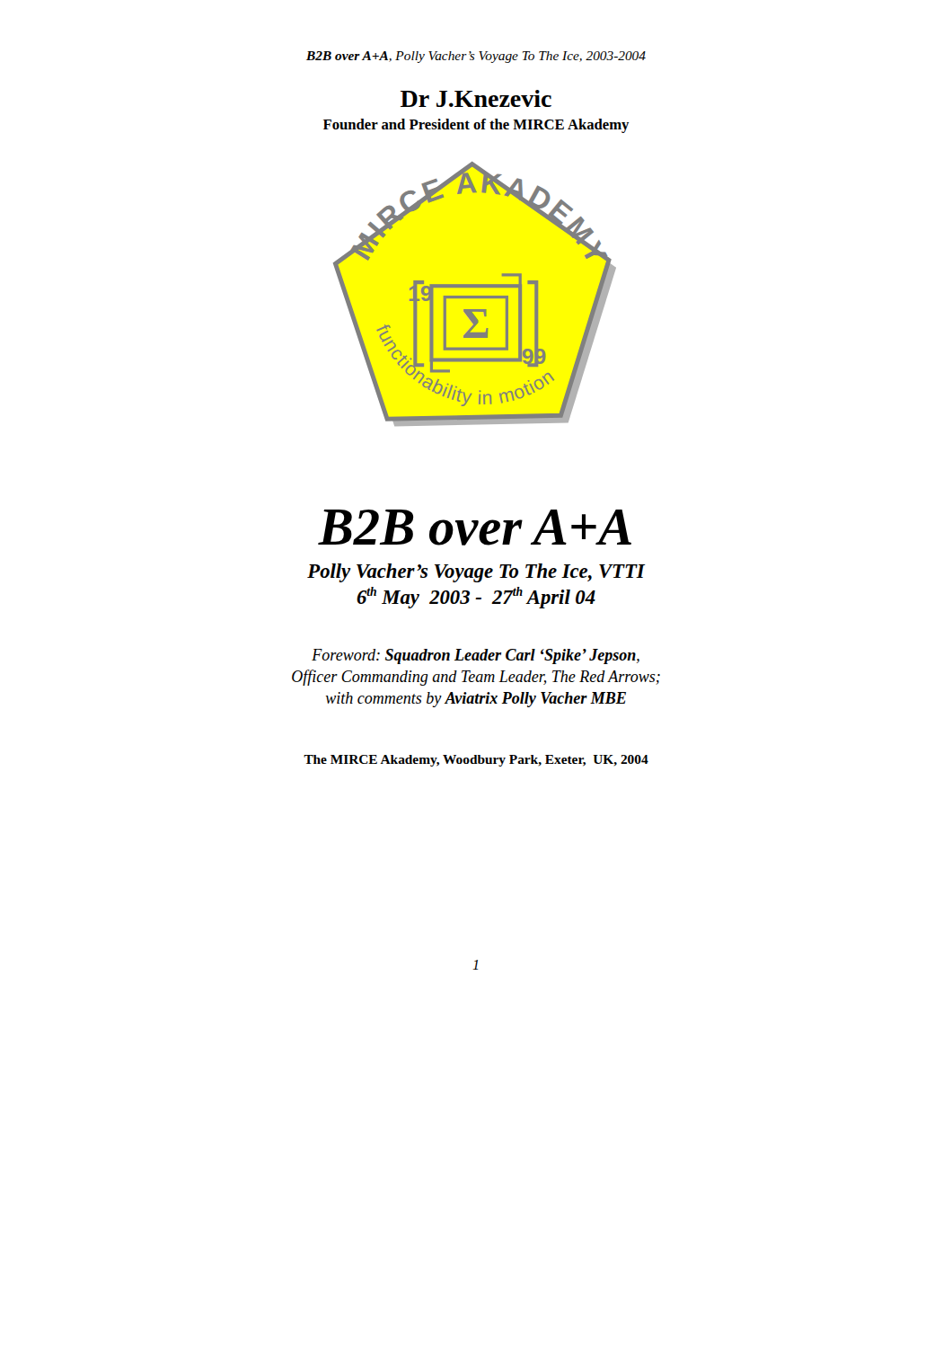B2B over A+A, Polly Vacher’s Voyage To The Ice, 2003-2004
Dr J.Knezevic
Founder and President of the MIRCE Akademy
MIRCE AKADEMY functionability in motion 19 99 Σ
B2B over A+A
Polly Vacher’s Voyage To The Ice, VTTI
6th May 2003 - 27th April 04
Foreword: Squadron Leader Carl ‘Spike’ Jepson,
Officer Commanding and Team Leader, The Red Arrows;
with comments by Aviatrix Polly Vacher MBE
The MIRCE Akademy, Woodbury Park, Exeter, UK, 2004
1